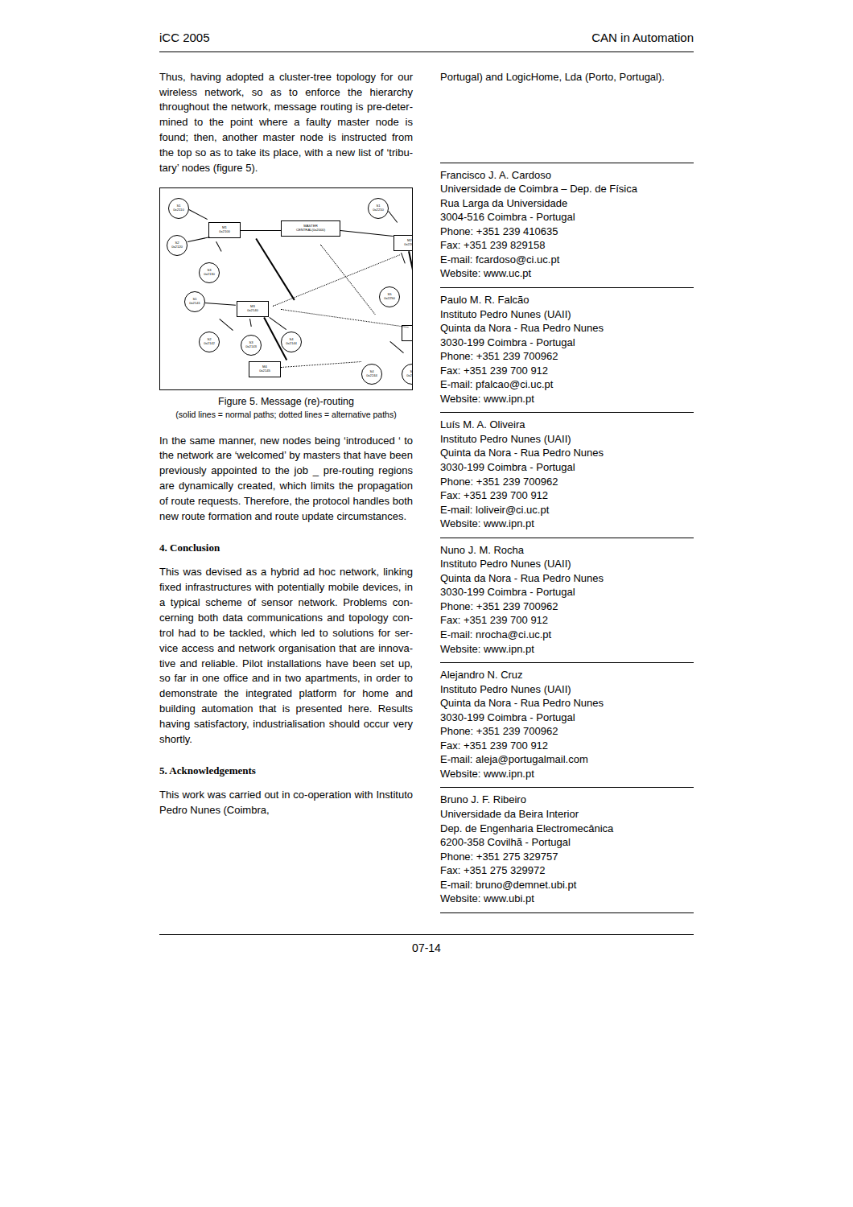iCC 2005
CAN in Automation
Thus, having adopted a cluster-tree topology for our wireless network, so as to enforce the hierarchy throughout the network, message routing is pre-determined to the point where a faulty master node is found; then, another master node is instructed from the top so as to take its place, with a new list of ‘tributary’ nodes (figure 5).
MASTER
CENTRAL(0x2000)
M1
0x2100
M2
0x2200
M3
0x2140
M1
0x2240
M4
0x2145
S1
0x2110
S2
0x2120
S3
0x2130
S1
0x2210
S2
0x2220
S3
0x2230
S4
0x2240
S5
0x2250
S1
0x2141
S2
0x2142
S3
0x2143
S4
0x2144
S1
0x2241
S2
0x2242
S3
0x2243
S4
0x2244
Figure 5. Message (re)-routing (solid lines = normal paths; dotted lines = alternative paths)
In the same manner, new nodes being ‘introduced ‘ to the network are ‘welcomed’ by masters that have been previously appointed to the job _ pre-routing regions are dynamically created, which limits the propagation of route requests. Therefore, the protocol handles both new route formation and route update circumstances.
4. Conclusion
This was devised as a hybrid ad hoc network, linking fixed infrastructures with potentially mobile devices, in a typical scheme of sensor network. Problems concerning both data communications and topology control had to be tackled, which led to solutions for service access and network organisation that are innovative and reliable. Pilot installations have been set up, so far in one office and in two apartments, in order to demonstrate the integrated platform for home and building automation that is presented here. Results having satisfactory, industrialisation should occur very shortly.
5. Acknowledgements
This work was carried out in co-operation with Instituto Pedro Nunes (Coimbra,
Portugal) and LogicHome, Lda (Porto, Portugal).
Francisco J. A. Cardoso
Universidade de Coimbra – Dep. de Física
Rua Larga da Universidade
3004-516 Coimbra - Portugal
Phone: +351 239 410635
Fax: +351 239 829158
E-mail: fcardoso@ci.uc.pt
Website: www.uc.pt
Paulo M. R. Falcão
Instituto Pedro Nunes (UAII)
Quinta da Nora - Rua Pedro Nunes
3030-199 Coimbra - Portugal
Phone: +351 239 700962
Fax: +351 239 700 912
E-mail: pfalcao@ci.uc.pt
Website: www.ipn.pt
Luís M. A. Oliveira
Instituto Pedro Nunes (UAII)
Quinta da Nora - Rua Pedro Nunes
3030-199 Coimbra - Portugal
Phone: +351 239 700962
Fax: +351 239 700 912
E-mail: loliveir@ci.uc.pt
Website: www.ipn.pt
Nuno J. M. Rocha
Instituto Pedro Nunes (UAII)
Quinta da Nora - Rua Pedro Nunes
3030-199 Coimbra - Portugal
Phone: +351 239 700962
Fax: +351 239 700 912
E-mail: nrocha@ci.uc.pt
Website: www.ipn.pt
Alejandro N. Cruz
Instituto Pedro Nunes (UAII)
Quinta da Nora - Rua Pedro Nunes
3030-199 Coimbra - Portugal
Phone: +351 239 700962
Fax: +351 239 700 912
E-mail: aleja@portugalmail.com
Website: www.ipn.pt
Bruno J. F. Ribeiro
Universidade da Beira Interior
Dep. de Engenharia Electromecânica
6200-358 Covilhã - Portugal
Phone: +351 275 329757
Fax: +351 275 329972
E-mail: bruno@demnet.ubi.pt
Website: www.ubi.pt
07-14